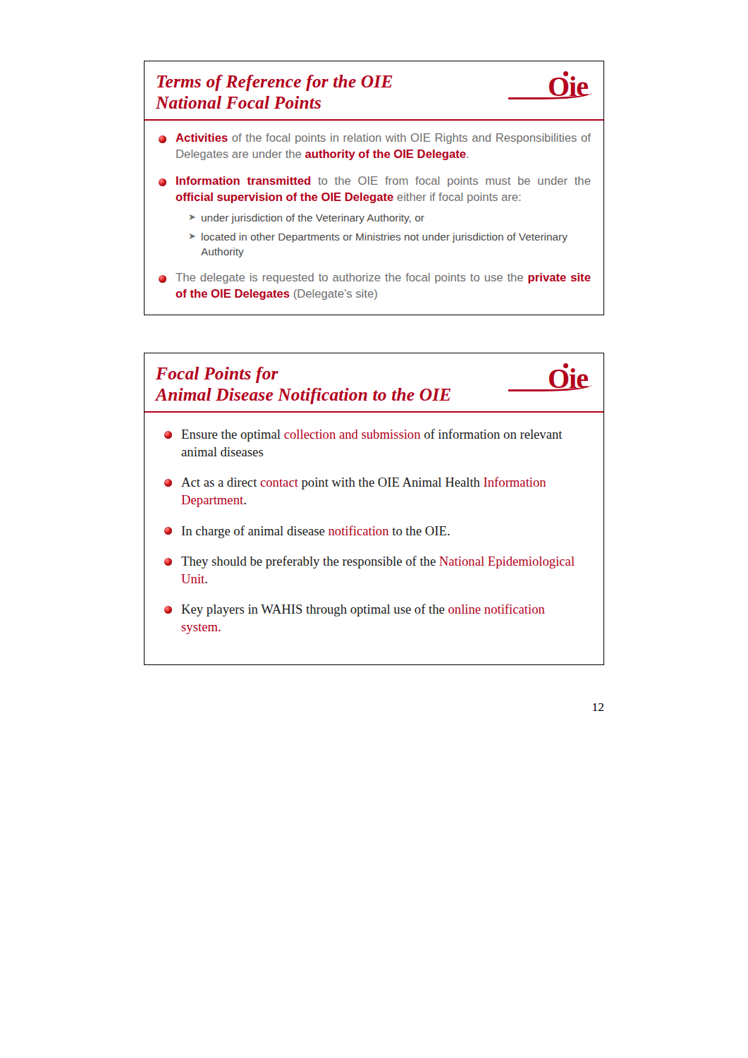Terms of Reference for the OIE National Focal Points
O ie
Activities of the focal points in relation with OIE Rights and Responsibilities of Delegates are under the authority of the OIE Delegate.
Information transmitted to the OIE from focal points must be under the official supervision of the OIE Delegate either if focal points are:
under jurisdiction of the Veterinary Authority, or
located in other Departments or Ministries not under jurisdiction of Veterinary Authority
The delegate is requested to authorize the focal points to use the private site of the OIE Delegates (Delegate’s site)
Focal Points for Animal Disease Notification to the OIE
O ie
Ensure the optimal collection and submission of information on relevant animal diseases
Act as a direct contact point with the OIE Animal Health Information Department.
In charge of animal disease notification to the OIE.
They should be preferably the responsible of the National Epidemiological Unit.
Key players in WAHIS through optimal use of the online notification system.
12